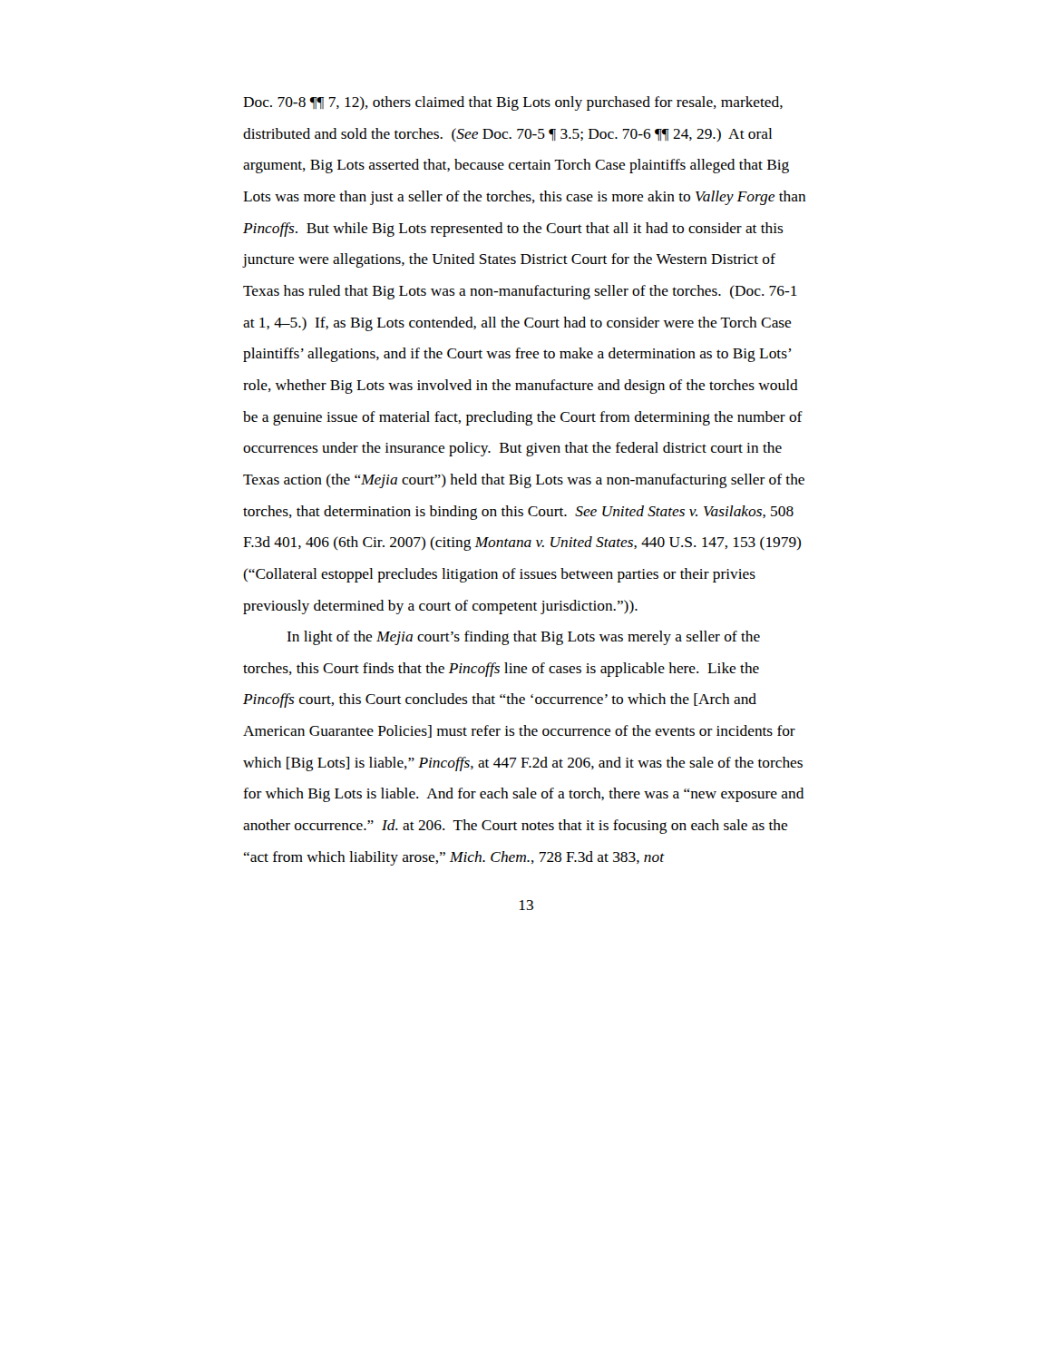Doc. 70-8 ¶¶ 7, 12), others claimed that Big Lots only purchased for resale, marketed, distributed and sold the torches. (See Doc. 70-5 ¶ 3.5; Doc. 70-6 ¶¶ 24, 29.) At oral argument, Big Lots asserted that, because certain Torch Case plaintiffs alleged that Big Lots was more than just a seller of the torches, this case is more akin to Valley Forge than Pincoffs. But while Big Lots represented to the Court that all it had to consider at this juncture were allegations, the United States District Court for the Western District of Texas has ruled that Big Lots was a non-manufacturing seller of the torches. (Doc. 76-1 at 1, 4–5.) If, as Big Lots contended, all the Court had to consider were the Torch Case plaintiffs’ allegations, and if the Court was free to make a determination as to Big Lots’ role, whether Big Lots was involved in the manufacture and design of the torches would be a genuine issue of material fact, precluding the Court from determining the number of occurrences under the insurance policy. But given that the federal district court in the Texas action (the “Mejia court”) held that Big Lots was a non-manufacturing seller of the torches, that determination is binding on this Court. See United States v. Vasilakos, 508 F.3d 401, 406 (6th Cir. 2007) (citing Montana v. United States, 440 U.S. 147, 153 (1979) (“Collateral estoppel precludes litigation of issues between parties or their privies previously determined by a court of competent jurisdiction.”)).
In light of the Mejia court’s finding that Big Lots was merely a seller of the torches, this Court finds that the Pincoffs line of cases is applicable here. Like the Pincoffs court, this Court concludes that “the ‘occurrence’ to which the [Arch and American Guarantee Policies] must refer is the occurrence of the events or incidents for which [Big Lots] is liable,” Pincoffs, at 447 F.2d at 206, and it was the sale of the torches for which Big Lots is liable. And for each sale of a torch, there was a “new exposure and another occurrence.” Id. at 206. The Court notes that it is focusing on each sale as the “act from which liability arose,” Mich. Chem., 728 F.3d at 383, not
13